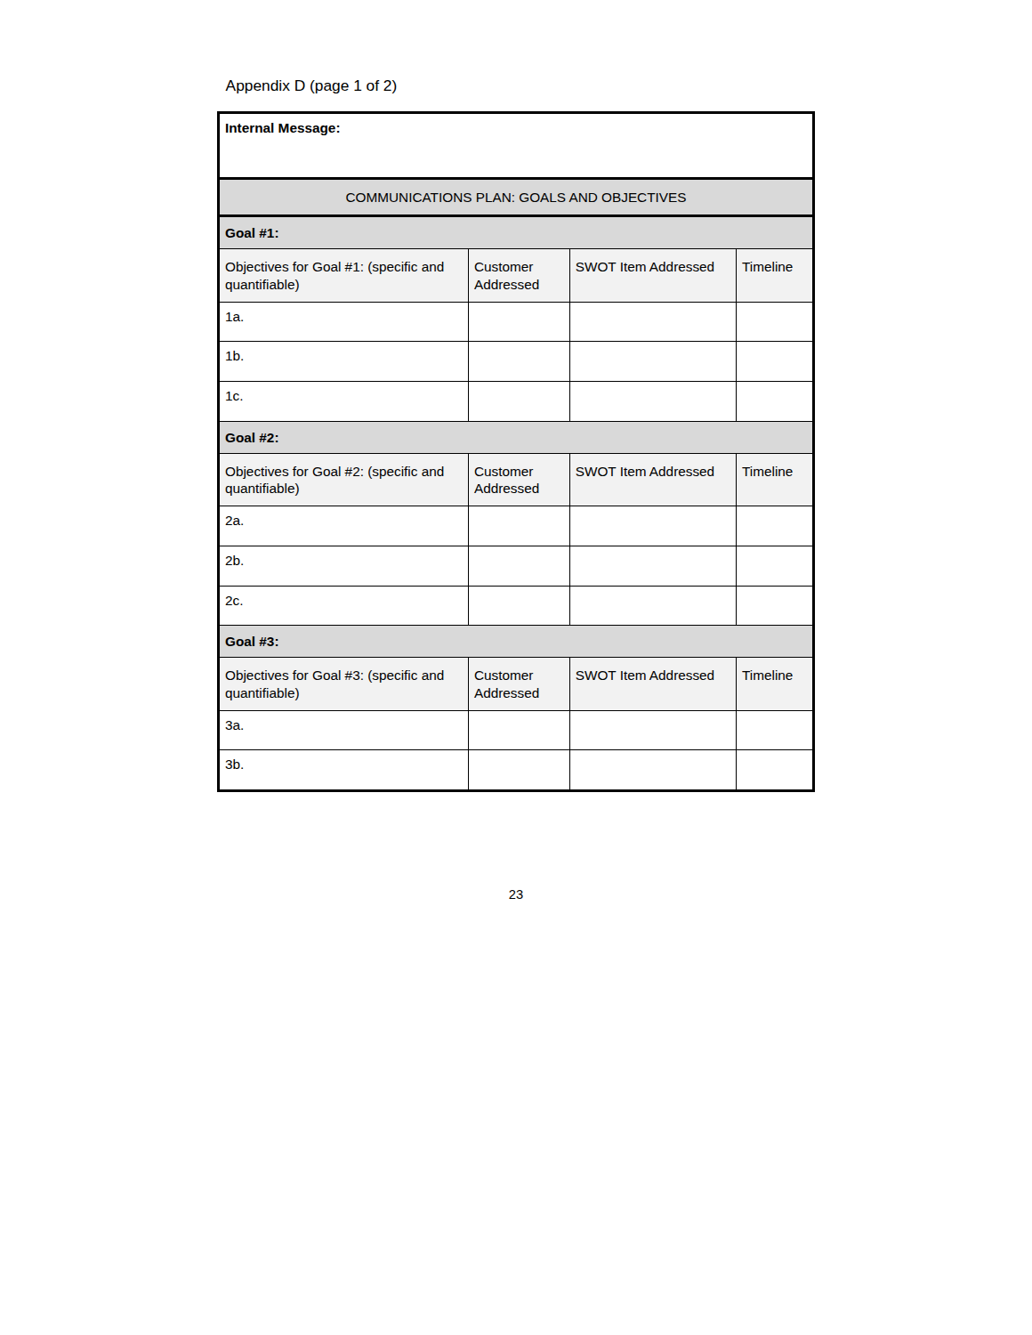Appendix D (page 1 of 2)
| Internal Message: |
| COMMUNICATIONS PLAN: GOALS AND OBJECTIVES |
| Goal #1: |
| Objectives for Goal #1: (specific and quantifiable) | Customer Addressed | SWOT Item Addressed | Timeline |
| 1a. | | | |
| 1b. | | | |
| 1c. | | | |
| Goal #2: |
| Objectives for Goal #2: (specific and quantifiable) | Customer Addressed | SWOT Item Addressed | Timeline |
| 2a. | | | |
| 2b. | | | |
| 2c. | | | |
| Goal #3: |
| Objectives for Goal #3: (specific and quantifiable) | Customer Addressed | SWOT Item Addressed | Timeline |
| 3a. | | | |
| 3b. | | | |
23